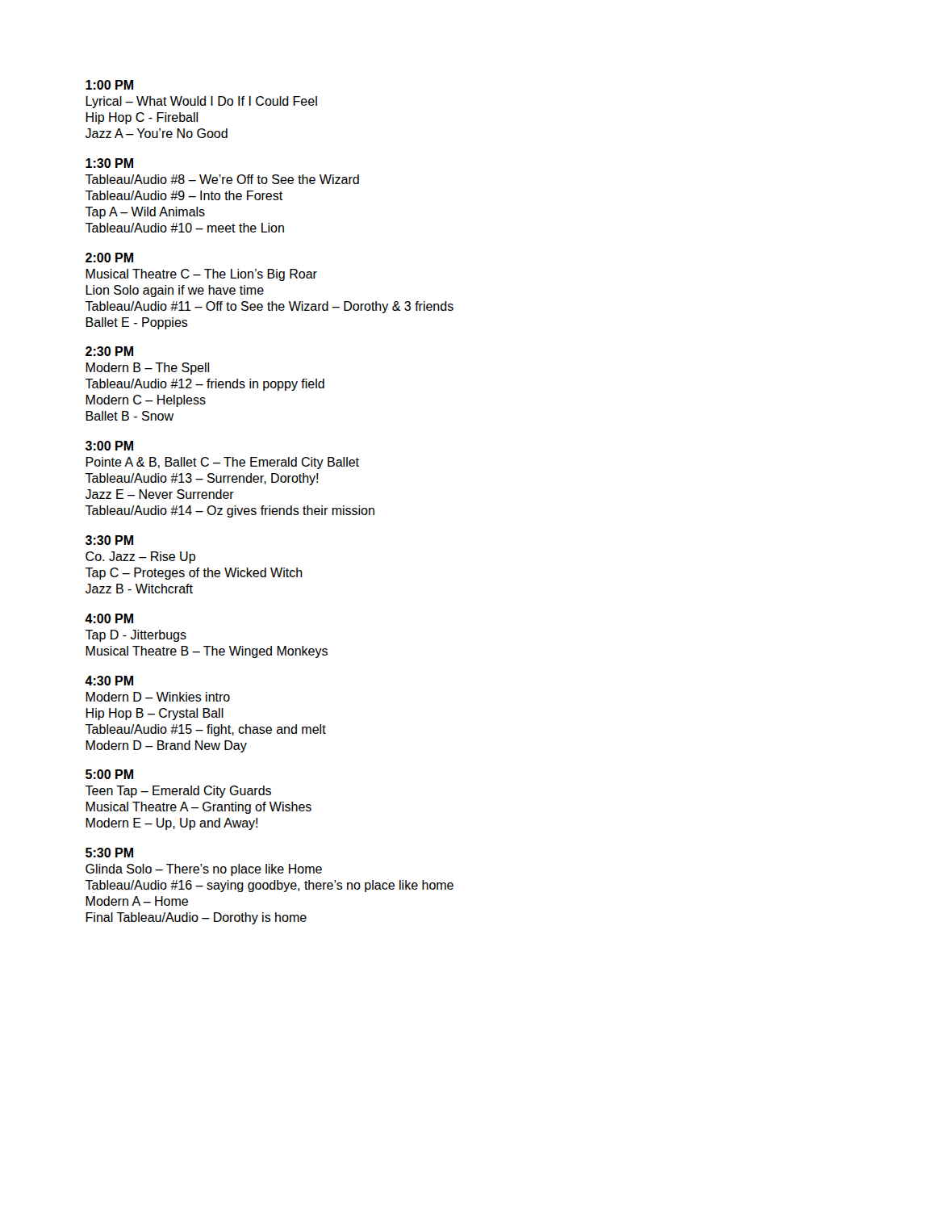1:00 PM
Lyrical – What Would I Do If I Could Feel
Hip Hop C - Fireball
Jazz A – You’re No Good
1:30 PM
Tableau/Audio #8 – We’re Off to See the Wizard
Tableau/Audio #9 – Into the Forest
Tap A – Wild Animals
Tableau/Audio #10 – meet the Lion
2:00 PM
Musical Theatre C – The Lion’s Big Roar
Lion Solo again if we have time
Tableau/Audio #11 – Off to See the Wizard – Dorothy & 3 friends
Ballet E - Poppies
2:30 PM
Modern B – The Spell
Tableau/Audio #12 – friends in poppy field
Modern C – Helpless
Ballet B - Snow
3:00 PM
Pointe A & B, Ballet C – The Emerald City Ballet
Tableau/Audio #13 – Surrender, Dorothy!
Jazz E – Never Surrender
Tableau/Audio #14 – Oz gives friends their mission
3:30 PM
Co. Jazz – Rise Up
Tap C – Proteges of the Wicked Witch
Jazz B - Witchcraft
4:00 PM
Tap D - Jitterbugs
Musical Theatre B – The Winged Monkeys
4:30 PM
Modern D – Winkies intro
Hip Hop B – Crystal Ball
Tableau/Audio #15 – fight, chase and melt
Modern D – Brand New Day
5:00 PM
Teen Tap – Emerald City Guards
Musical Theatre A – Granting of Wishes
Modern E – Up, Up and Away!
5:30 PM
Glinda Solo – There’s no place like Home
Tableau/Audio #16 – saying goodbye, there’s no place like home
Modern A – Home
Final Tableau/Audio – Dorothy is home